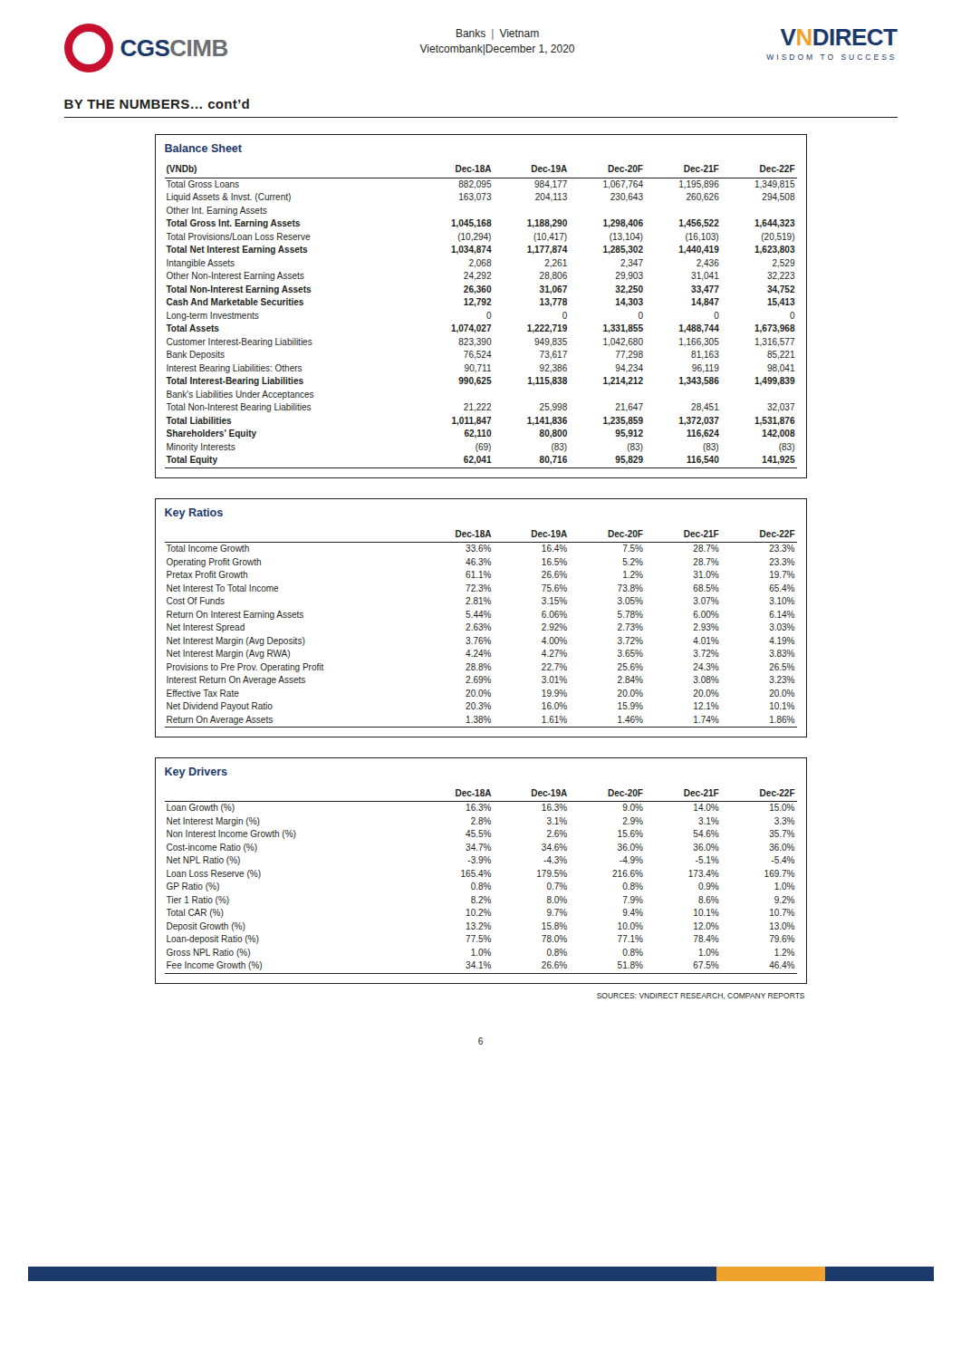CGS CIMB
Banks|Vietnam
Vietcombank|December 1, 2020
VNDIRECT
WISDOM TO SUCCESS
BY THE NUMBERS… cont’d
Balance Sheet
| (VNDb) | Dec-18A | Dec-19A | Dec-20F | Dec-21F | Dec-22F |
| --- | --- | --- | --- | --- | --- |
| Total Gross Loans | 882,095 | 984,177 | 1,067,764 | 1,195,896 | 1,349,815 |
| Liquid Assets & Invst. (Current) | 163,073 | 204,113 | 230,643 | 260,626 | 294,508 |
| Other Int. Earning Assets | | | | | |
| Total Gross Int. Earning Assets | 1,045,168 | 1,188,290 | 1,298,406 | 1,456,522 | 1,644,323 |
| Total Provisions/Loan Loss Reserve | (10,294) | (10,417) | (13,104) | (16,103) | (20,519) |
| Total Net Interest Earning Assets | 1,034,874 | 1,177,874 | 1,285,302 | 1,440,419 | 1,623,803 |
| Intangible Assets | 2,068 | 2,261 | 2,347 | 2,436 | 2,529 |
| Other Non-Interest Earning Assets | 24,292 | 28,806 | 29,903 | 31,041 | 32,223 |
| Total Non-Interest Earning Assets | 26,360 | 31,067 | 32,250 | 33,477 | 34,752 |
| Cash And Marketable Securities | 12,792 | 13,778 | 14,303 | 14,847 | 15,413 |
| Long-term Investments | 0 | 0 | 0 | 0 | 0 |
| Total Assets | 1,074,027 | 1,222,719 | 1,331,855 | 1,488,744 | 1,673,968 |
| Customer Interest-Bearing Liabilities | 823,390 | 949,835 | 1,042,680 | 1,166,305 | 1,316,577 |
| Bank Deposits | 76,524 | 73,617 | 77,298 | 81,163 | 85,221 |
| Interest Bearing Liabilities: Others | 90,711 | 92,386 | 94,234 | 96,119 | 98,041 |
| Total Interest-Bearing Liabilities | 990,625 | 1,115,838 | 1,214,212 | 1,343,586 | 1,499,839 |
| Bank's Liabilities Under Acceptances | | | | | |
| Total Non-Interest Bearing Liabilities | 21,222 | 25,998 | 21,647 | 28,451 | 32,037 |
| Total Liabilities | 1,011,847 | 1,141,836 | 1,235,859 | 1,372,037 | 1,531,876 |
| Shareholders' Equity | 62,110 | 80,800 | 95,912 | 116,624 | 142,008 |
| Minority Interests | (69) | (83) | (83) | (83) | (83) |
| Total Equity | 62,041 | 80,716 | 95,829 | 116,540 | 141,925 |
Key Ratios
| | Dec-18A | Dec-19A | Dec-20F | Dec-21F | Dec-22F |
| --- | --- | --- | --- | --- | --- |
| Total Income Growth | 33.6% | 16.4% | 7.5% | 28.7% | 23.3% |
| Operating Profit Growth | 46.3% | 16.5% | 5.2% | 28.7% | 23.3% |
| Pretax Profit Growth | 61.1% | 26.6% | 1.2% | 31.0% | 19.7% |
| Net Interest To Total Income | 72.3% | 75.6% | 73.8% | 68.5% | 65.4% |
| Cost Of Funds | 2.81% | 3.15% | 3.05% | 3.07% | 3.10% |
| Return On Interest Earning Assets | 5.44% | 6.06% | 5.78% | 6.00% | 6.14% |
| Net Interest Spread | 2.63% | 2.92% | 2.73% | 2.93% | 3.03% |
| Net Interest Margin (Avg Deposits) | 3.76% | 4.00% | 3.72% | 4.01% | 4.19% |
| Net Interest Margin (Avg RWA) | 4.24% | 4.27% | 3.65% | 3.72% | 3.83% |
| Provisions to Pre Prov. Operating Profit | 28.8% | 22.7% | 25.6% | 24.3% | 26.5% |
| Interest Return On Average Assets | 2.69% | 3.01% | 2.84% | 3.08% | 3.23% |
| Effective Tax Rate | 20.0% | 19.9% | 20.0% | 20.0% | 20.0% |
| Net Dividend Payout Ratio | 20.3% | 16.0% | 15.9% | 12.1% | 10.1% |
| Return On Average Assets | 1.38% | 1.61% | 1.46% | 1.74% | 1.86% |
Key Drivers
| | Dec-18A | Dec-19A | Dec-20F | Dec-21F | Dec-22F |
| --- | --- | --- | --- | --- | --- |
| Loan Growth (%) | 16.3% | 16.3% | 9.0% | 14.0% | 15.0% |
| Net Interest Margin (%) | 2.8% | 3.1% | 2.9% | 3.1% | 3.3% |
| Non Interest Income Growth (%) | 45.5% | 2.6% | 15.6% | 54.6% | 35.7% |
| Cost-income Ratio (%) | 34.7% | 34.6% | 36.0% | 36.0% | 36.0% |
| Net NPL Ratio (%) | -3.9% | -4.3% | -4.9% | -5.1% | -5.4% |
| Loan Loss Reserve (%) | 165.4% | 179.5% | 216.6% | 173.4% | 169.7% |
| GP Ratio (%) | 0.8% | 0.7% | 0.8% | 0.9% | 1.0% |
| Tier 1 Ratio (%) | 8.2% | 8.0% | 7.9% | 8.6% | 9.2% |
| Total CAR (%) | 10.2% | 9.7% | 9.4% | 10.1% | 10.7% |
| Deposit Growth (%) | 13.2% | 15.8% | 10.0% | 12.0% | 13.0% |
| Loan-deposit Ratio (%) | 77.5% | 78.0% | 77.1% | 78.4% | 79.6% |
| Gross NPL Ratio (%) | 1.0% | 0.8% | 0.8% | 1.0% | 1.2% |
| Fee Income Growth (%) | 34.1% | 26.6% | 51.8% | 67.5% | 46.4% |
SOURCES: VNDIRECT RESEARCH, COMPANY REPORTS
6